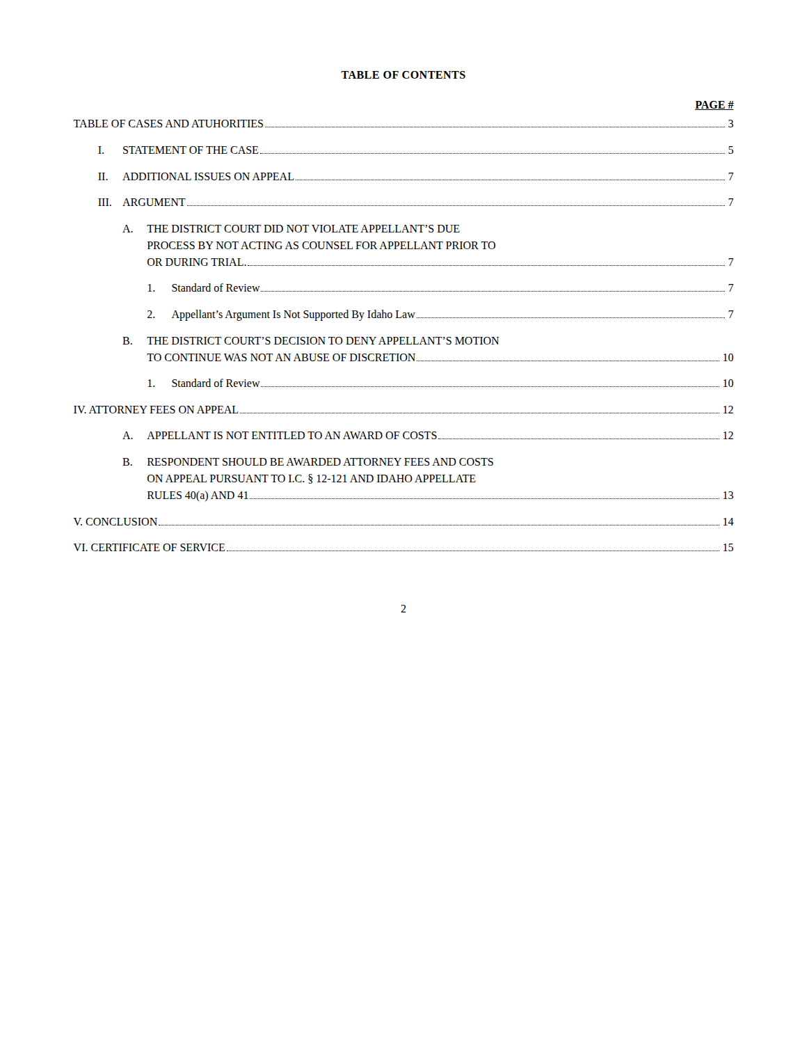TABLE OF CONTENTS
PAGE #
TABLE OF CASES AND ATUHORITIES 3
I. STATEMENT OF THE CASE 5
II. ADDITIONAL ISSUES ON APPEAL 7
III. ARGUMENT 7
A. THE DISTRICT COURT DID NOT VIOLATE APPELLANT’S DUE
PROCESS BY NOT ACTING AS COUNSEL FOR APPELLANT PRIOR TO
OR DURING TRIAL. 7
1. Standard of Review 7
2. Appellant’s Argument Is Not Supported By Idaho Law 7
B. THE DISTRICT COURT’S DECISION TO DENY APPELLANT’S MOTION
TO CONTINUE WAS NOT AN ABUSE OF DISCRETION 10
1. Standard of Review 10
IV. ATTORNEY FEES ON APPEAL 12
A. APPELLANT IS NOT ENTITLED TO AN AWARD OF COSTS 12
B. RESPONDENT SHOULD BE AWARDED ATTORNEY FEES AND COSTS
ON APPEAL PURSUANT TO I.C. § 12-121 AND IDAHO APPELLATE
RULES 40(a) AND 41 13
V. CONCLUSION 14
VI. CERTIFICATE OF SERVICE 15
2